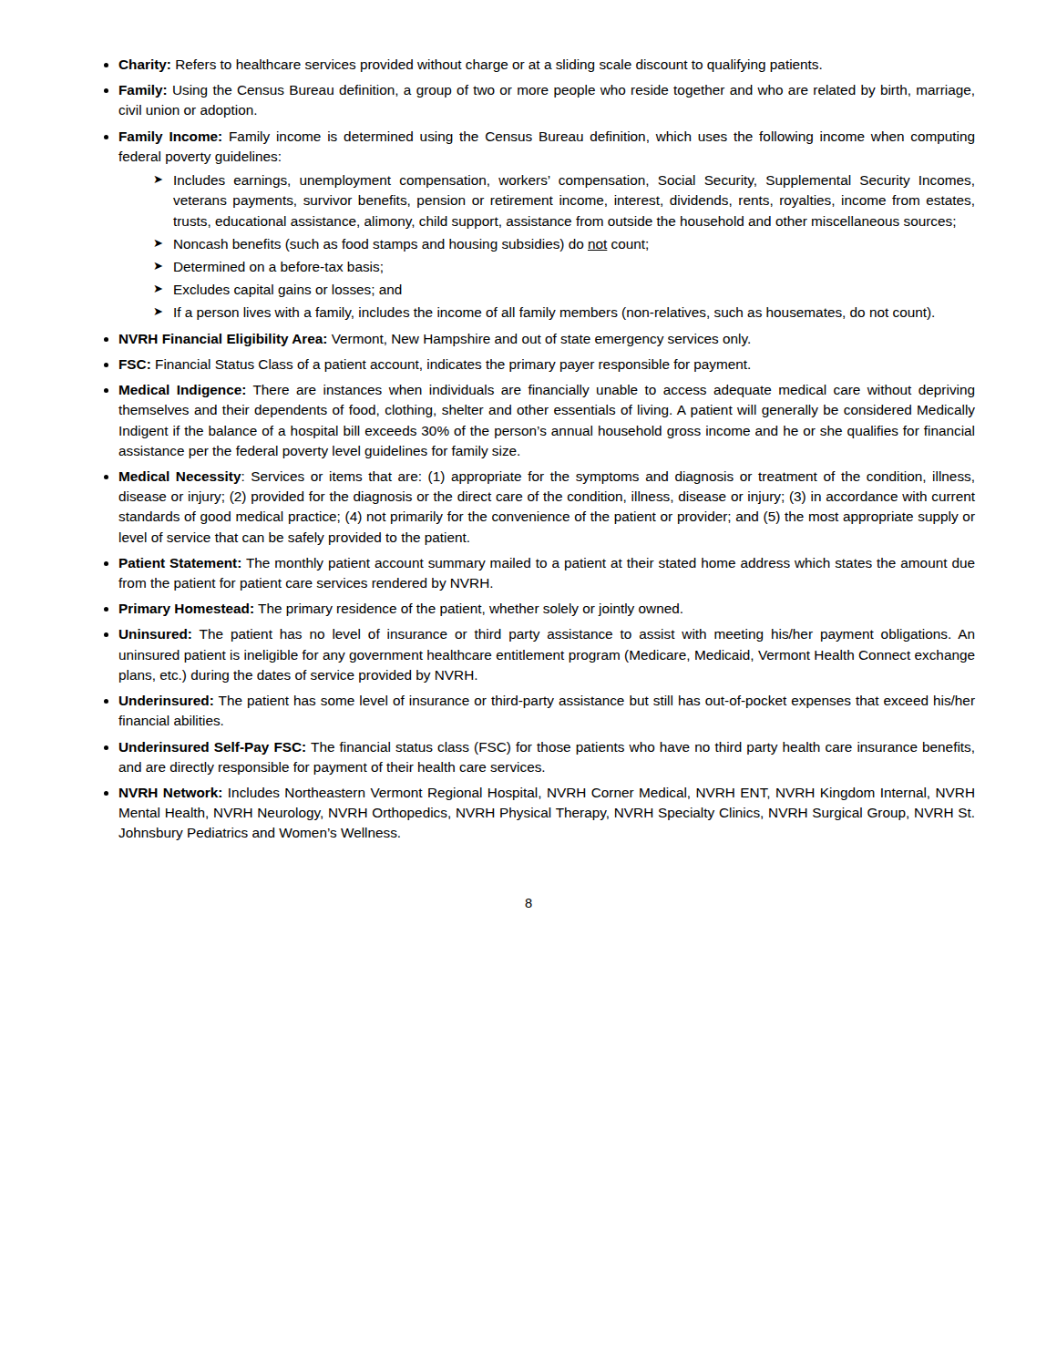Charity: Refers to healthcare services provided without charge or at a sliding scale discount to qualifying patients.
Family: Using the Census Bureau definition, a group of two or more people who reside together and who are related by birth, marriage, civil union or adoption.
Family Income: Family income is determined using the Census Bureau definition, which uses the following income when computing federal poverty guidelines:
Includes earnings, unemployment compensation, workers’ compensation, Social Security, Supplemental Security Incomes, veterans payments, survivor benefits, pension or retirement income, interest, dividends, rents, royalties, income from estates, trusts, educational assistance, alimony, child support, assistance from outside the household and other miscellaneous sources;
Noncash benefits (such as food stamps and housing subsidies) do not count;
Determined on a before-tax basis;
Excludes capital gains or losses; and
If a person lives with a family, includes the income of all family members (non-relatives, such as housemates, do not count).
NVRH Financial Eligibility Area: Vermont, New Hampshire and out of state emergency services only.
FSC: Financial Status Class of a patient account, indicates the primary payer responsible for payment.
Medical Indigence: There are instances when individuals are financially unable to access adequate medical care without depriving themselves and their dependents of food, clothing, shelter and other essentials of living. A patient will generally be considered Medically Indigent if the balance of a hospital bill exceeds 30% of the person’s annual household gross income and he or she qualifies for financial assistance per the federal poverty level guidelines for family size.
Medical Necessity: Services or items that are: (1) appropriate for the symptoms and diagnosis or treatment of the condition, illness, disease or injury; (2) provided for the diagnosis or the direct care of the condition, illness, disease or injury; (3) in accordance with current standards of good medical practice; (4) not primarily for the convenience of the patient or provider; and (5) the most appropriate supply or level of service that can be safely provided to the patient.
Patient Statement: The monthly patient account summary mailed to a patient at their stated home address which states the amount due from the patient for patient care services rendered by NVRH.
Primary Homestead: The primary residence of the patient, whether solely or jointly owned.
Uninsured: The patient has no level of insurance or third party assistance to assist with meeting his/her payment obligations. An uninsured patient is ineligible for any government healthcare entitlement program (Medicare, Medicaid, Vermont Health Connect exchange plans, etc.) during the dates of service provided by NVRH.
Underinsured: The patient has some level of insurance or third-party assistance but still has out-of-pocket expenses that exceed his/her financial abilities.
Underinsured Self-Pay FSC: The financial status class (FSC) for those patients who have no third party health care insurance benefits, and are directly responsible for payment of their health care services.
NVRH Network: Includes Northeastern Vermont Regional Hospital, NVRH Corner Medical, NVRH ENT, NVRH Kingdom Internal, NVRH Mental Health, NVRH Neurology, NVRH Orthopedics, NVRH Physical Therapy, NVRH Specialty Clinics, NVRH Surgical Group, NVRH St. Johnsbury Pediatrics and Women’s Wellness.
8